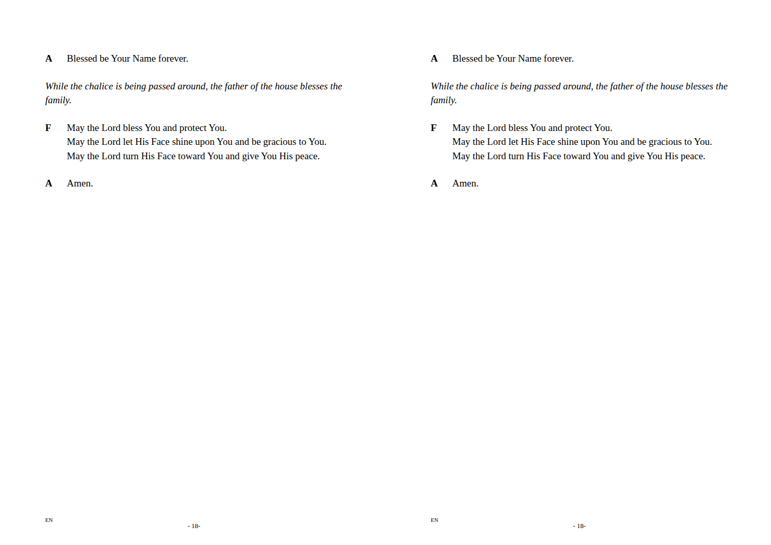A
Blessed be Your Name forever.
While the chalice is being passed around, the father of the house blesses the family.
F
May the Lord bless You and protect You.
May the Lord let His Face shine upon You and be gracious to You.
May the Lord turn His Face toward You and give You His peace.
A
Amen.
A
Blessed be Your Name forever.
While the chalice is being passed around, the father of the house blesses the family.
F
May the Lord bless You and protect You.
May the Lord let His Face shine upon You and be gracious to You.
May the Lord turn His Face toward You and give You His peace.
A
Amen.
EN
EN
- 18-
- 18-